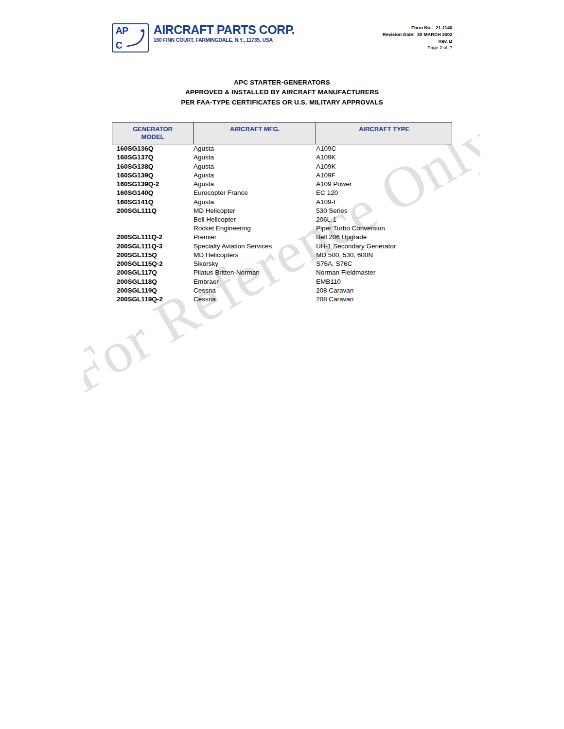For Reference Only
AP C ★
AIRCRAFT PARTS CORP.
160 FINN COURT, FARMINGDALE, N.Y., 11735, USA
Form No.: 21-1140
Revision Date: 20 MARCH 2002
Rev. B
Page 2 of 7
APC STARTER-GENERATORS
APPROVED & INSTALLED BY AIRCRAFT MANUFACTURERS
PER FAA-TYPE CERTIFICATES OR U.S. MILITARY APPROVALS
| GENERATOR MODEL | AIRCRAFT MFG. | AIRCRAFT TYPE |
| --- | --- | --- |
| / 160SG136Q / Agusta / A109C / / 160SG137Q / Agusta / A109K / / 160SG138Q / Agusta / A109K / / 160SG139Q / Agusta / A109F / / 160SG139Q-2 / Agusta / A109 Power / / 160SG140Q / Eurocopter France / EC 120 / / 160SG141Q / Agusta / A109-F / / 200SGL111Q / MD Helicopter Bell Helicopter Rocket Engineering / 530 Series 206L-1 Piper Turbo Conversion / / 200SGL111Q-2 / Premier / Bell 206 Upgrade / / 200SGL111Q-3 / Specialty Aviation Services / UH-1 Secondary Generator / / 200SGL115Q / MD Helicopters / MD 500, 530, 600N / / 200SGL115Q-2 / Sikorsky / S76A, S76C / / 200SGL117Q / Pilatus Britten-Norman / Norman Fieldmaster / / 200SGL118Q / Embraer / EMB110 / / 200SGL119Q / Cessna / 208 Caravan / / 200SGL119Q-2 / Cessna / 208 Caravan / |